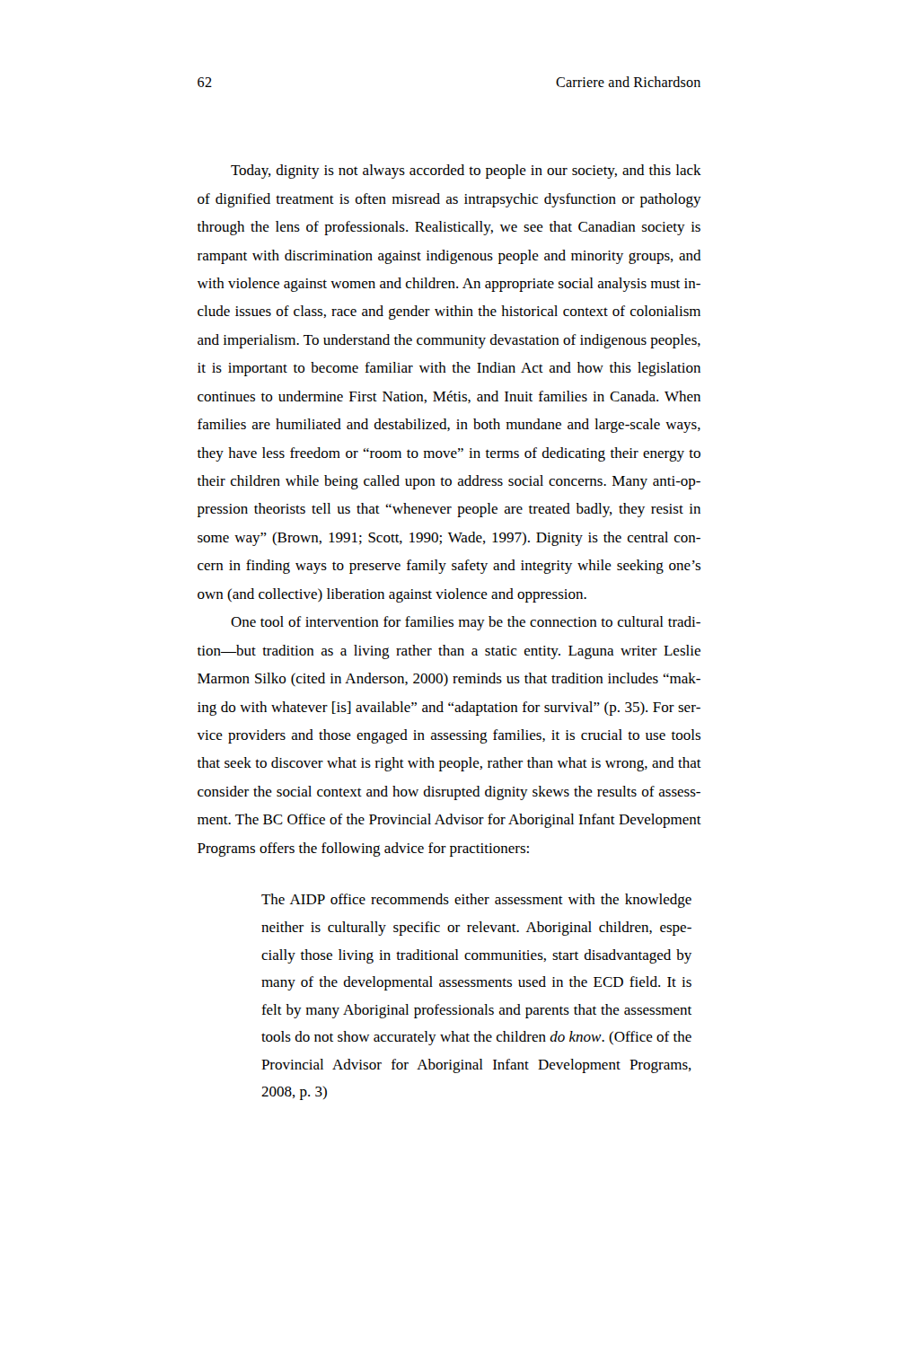62 Carriere and Richardson
Today, dignity is not always accorded to people in our society, and this lack of dignified treatment is often misread as intrapsychic dysfunction or pathology through the lens of professionals. Realistically, we see that Canadian society is rampant with discrimination against indigenous people and minority groups, and with violence against women and children. An appropriate social analysis must include issues of class, race and gender within the historical context of colonialism and imperialism. To understand the community devastation of indigenous peoples, it is important to become familiar with the Indian Act and how this legislation continues to undermine First Nation, Métis, and Inuit families in Canada. When families are humiliated and destabilized, in both mundane and large-scale ways, they have less freedom or “room to move” in terms of dedicating their energy to their children while being called upon to address social concerns. Many anti-oppression theorists tell us that “whenever people are treated badly, they resist in some way” (Brown, 1991; Scott, 1990; Wade, 1997). Dignity is the central concern in finding ways to preserve family safety and integrity while seeking one’s own (and collective) liberation against violence and oppression.
One tool of intervention for families may be the connection to cultural tradition—but tradition as a living rather than a static entity. Laguna writer Leslie Marmon Silko (cited in Anderson, 2000) reminds us that tradition includes “making do with whatever [is] available” and “adaptation for survival” (p. 35). For service providers and those engaged in assessing families, it is crucial to use tools that seek to discover what is right with people, rather than what is wrong, and that consider the social context and how disrupted dignity skews the results of assessment. The BC Office of the Provincial Advisor for Aboriginal Infant Development Programs offers the following advice for practitioners:
The AIDP office recommends either assessment with the knowledge neither is culturally specific or relevant. Aboriginal children, especially those living in traditional communities, start disadvantaged by many of the developmental assessments used in the ECD field. It is felt by many Aboriginal professionals and parents that the assessment tools do not show accurately what the children do know. (Office of the Provincial Advisor for Aboriginal Infant Development Programs, 2008, p. 3)